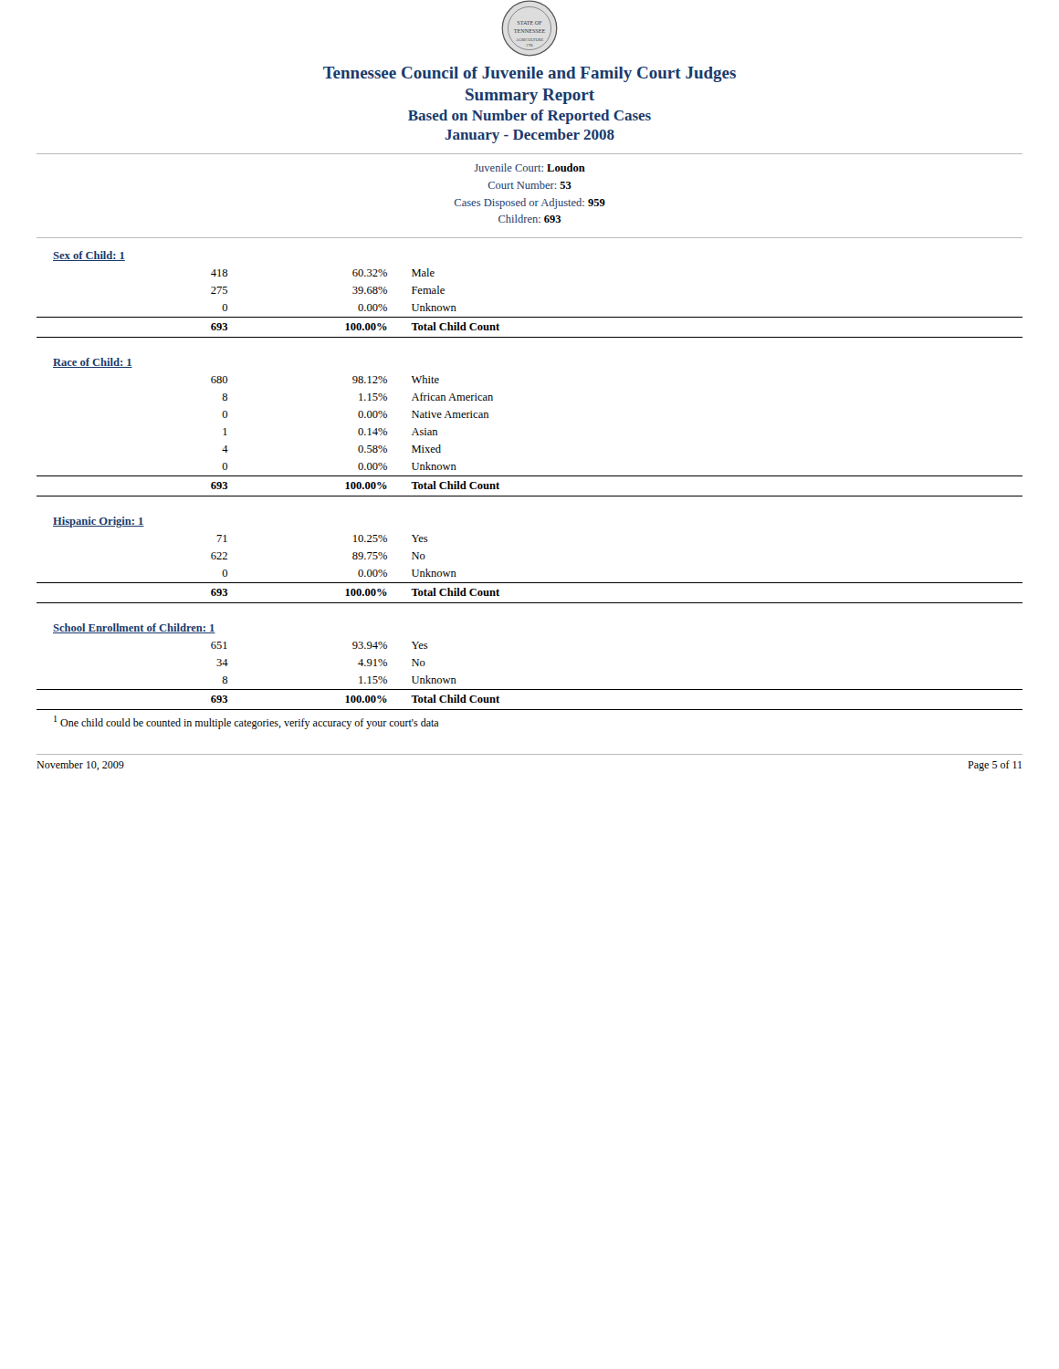Tennessee Council of Juvenile and Family Court Judges
Summary Report
Based on Number of Reported Cases
January - December 2008
Juvenile Court: Loudon
Court Number: 53
Cases Disposed or Adjusted: 959
Children: 693
Sex of Child: 1
| 418 | 60.32% | Male |
| 275 | 39.68% | Female |
| 0 | 0.00% | Unknown |
| 693 | 100.00% | Total Child Count |
Race of Child: 1
| 680 | 98.12% | White |
| 8 | 1.15% | African American |
| 0 | 0.00% | Native American |
| 1 | 0.14% | Asian |
| 4 | 0.58% | Mixed |
| 0 | 0.00% | Unknown |
| 693 | 100.00% | Total Child Count |
Hispanic Origin: 1
| 71 | 10.25% | Yes |
| 622 | 89.75% | No |
| 0 | 0.00% | Unknown |
| 693 | 100.00% | Total Child Count |
School Enrollment of Children: 1
| 651 | 93.94% | Yes |
| 34 | 4.91% | No |
| 8 | 1.15% | Unknown |
| 693 | 100.00% | Total Child Count |
1 One child could be counted in multiple categories, verify accuracy of your court's data
November 10, 2009 Page 5 of 11